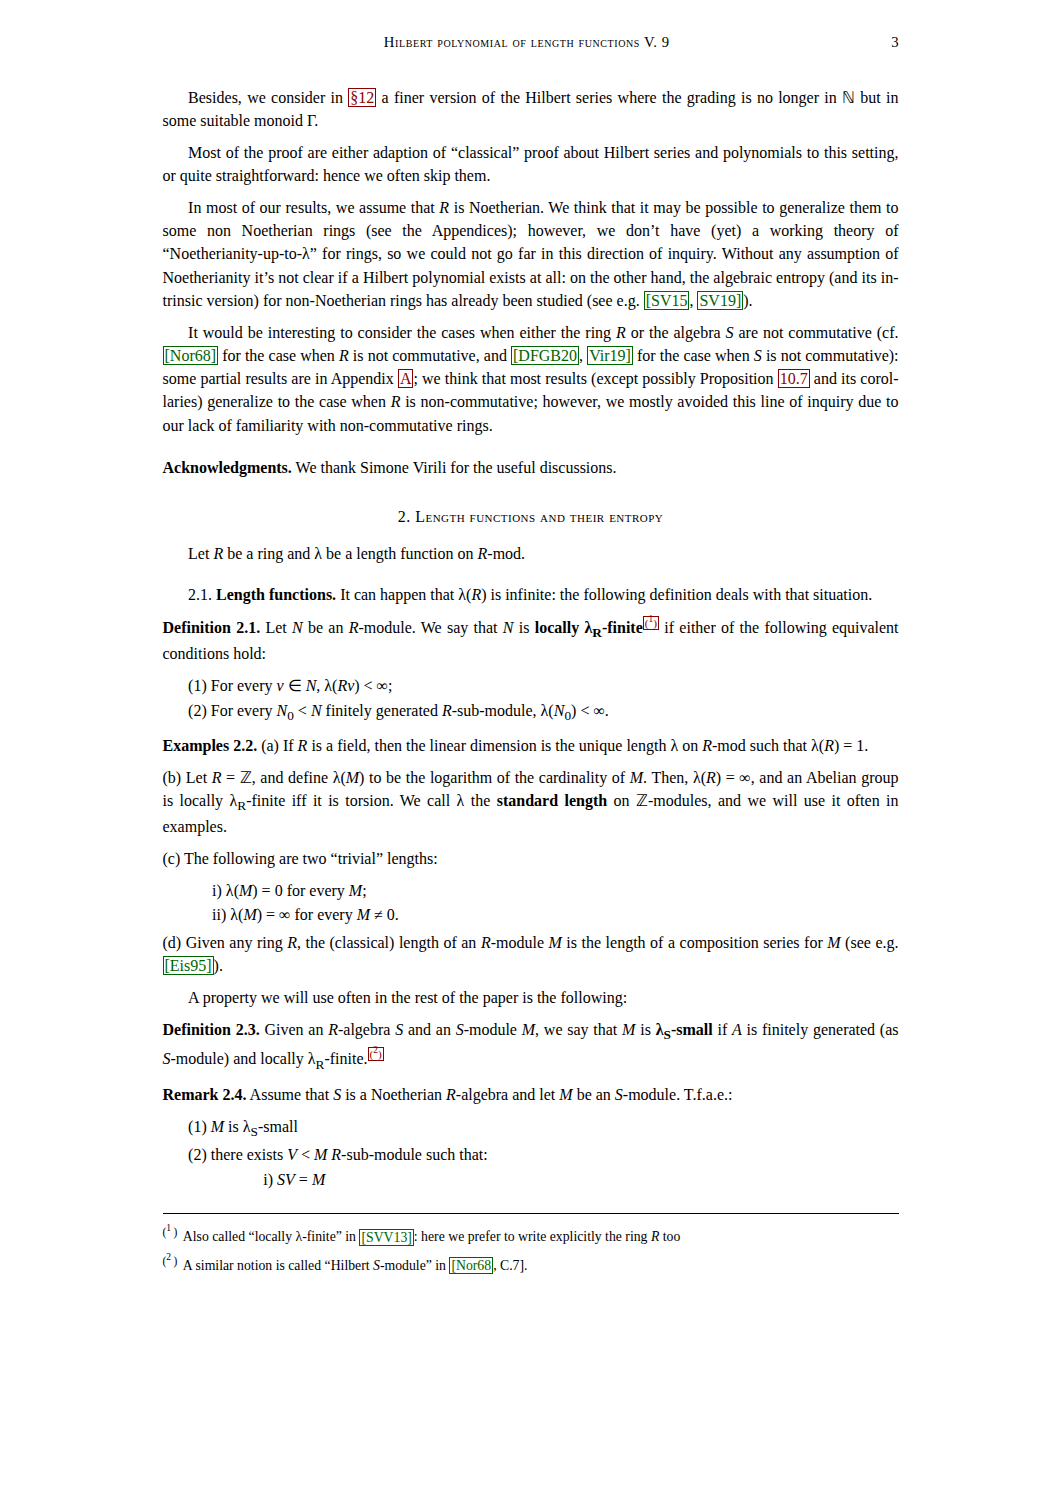Hilbert polynomial of length functions V. 9 3
Besides, we consider in §12 a finer version of the Hilbert series where the grading is no longer in ℕ but in some suitable monoid Γ.
Most of the proof are either adaption of “classical” proof about Hilbert series and polynomials to this setting, or quite straightforward: hence we often skip them.
In most of our results, we assume that R is Noetherian. We think that it may be possible to generalize them to some non Noetherian rings (see the Appendices); however, we don’t have (yet) a working theory of “Noetherianity-up-to-λ” for rings, so we could not go far in this direction of inquiry. Without any assumption of Noetherianity it’s not clear if a Hilbert polynomial exists at all: on the other hand, the algebraic entropy (and its intrinsic version) for non-Noetherian rings has already been studied (see e.g. [SV15, SV19]).
It would be interesting to consider the cases when either the ring R or the algebra S are not commutative (cf. [Nor68] for the case when R is not commutative, and [DFGB20, Vir19] for the case when S is not commutative): some partial results are in Appendix A; we think that most results (except possibly Proposition 10.7 and its corollaries) generalize to the case when R is non-commutative; however, we mostly avoided this line of inquiry due to our lack of familiarity with non-commutative rings.
Acknowledgments. We thank Simone Virili for the useful discussions.
2. Length functions and their entropy
Let R be a ring and λ be a length function on R-mod.
2.1. Length functions. It can happen that λ(R) is infinite: the following definition deals with that situation.
Definition 2.1. Let N be an R-module. We say that N is locally λR-finite(1) if either of the following equivalent conditions hold:
(1) For every v ∈ N, λ(Rv) < ∞;
(2) For every N0 < N finitely generated R-sub-module, λ(N0) < ∞.
Examples 2.2. (a) If R is a field, then the linear dimension is the unique length λ on R-mod such that λ(R) = 1.
(b) Let R = ℤ, and define λ(M) to be the logarithm of the cardinality of M. Then, λ(R) = ∞, and an Abelian group is locally λR-finite iff it is torsion. We call λ the standard length on ℤ-modules, and we will use it often in examples.
(c) The following are two “trivial” lengths:
i) λ(M) = 0 for every M;
ii) λ(M) = ∞ for every M ≠ 0.
(d) Given any ring R, the (classical) length of an R-module M is the length of a composition series for M (see e.g. [Eis95]).
A property we will use often in the rest of the paper is the following:
Definition 2.3. Given an R-algebra S and an S-module M, we say that M is λS-small if A is finitely generated (as S-module) and locally λR-finite.(2)
Remark 2.4. Assume that S is a Noetherian R-algebra and let M be an S-module. T.f.a.e.:
(1) M is λS-small
(2) there exists V < M R-sub-module such that:
i) SV = M
(1) Also called “locally λ-finite” in [SVV13]: here we prefer to write explicitly the ring R too
(2) A similar notion is called “Hilbert S-module” in [Nor68, C.7].